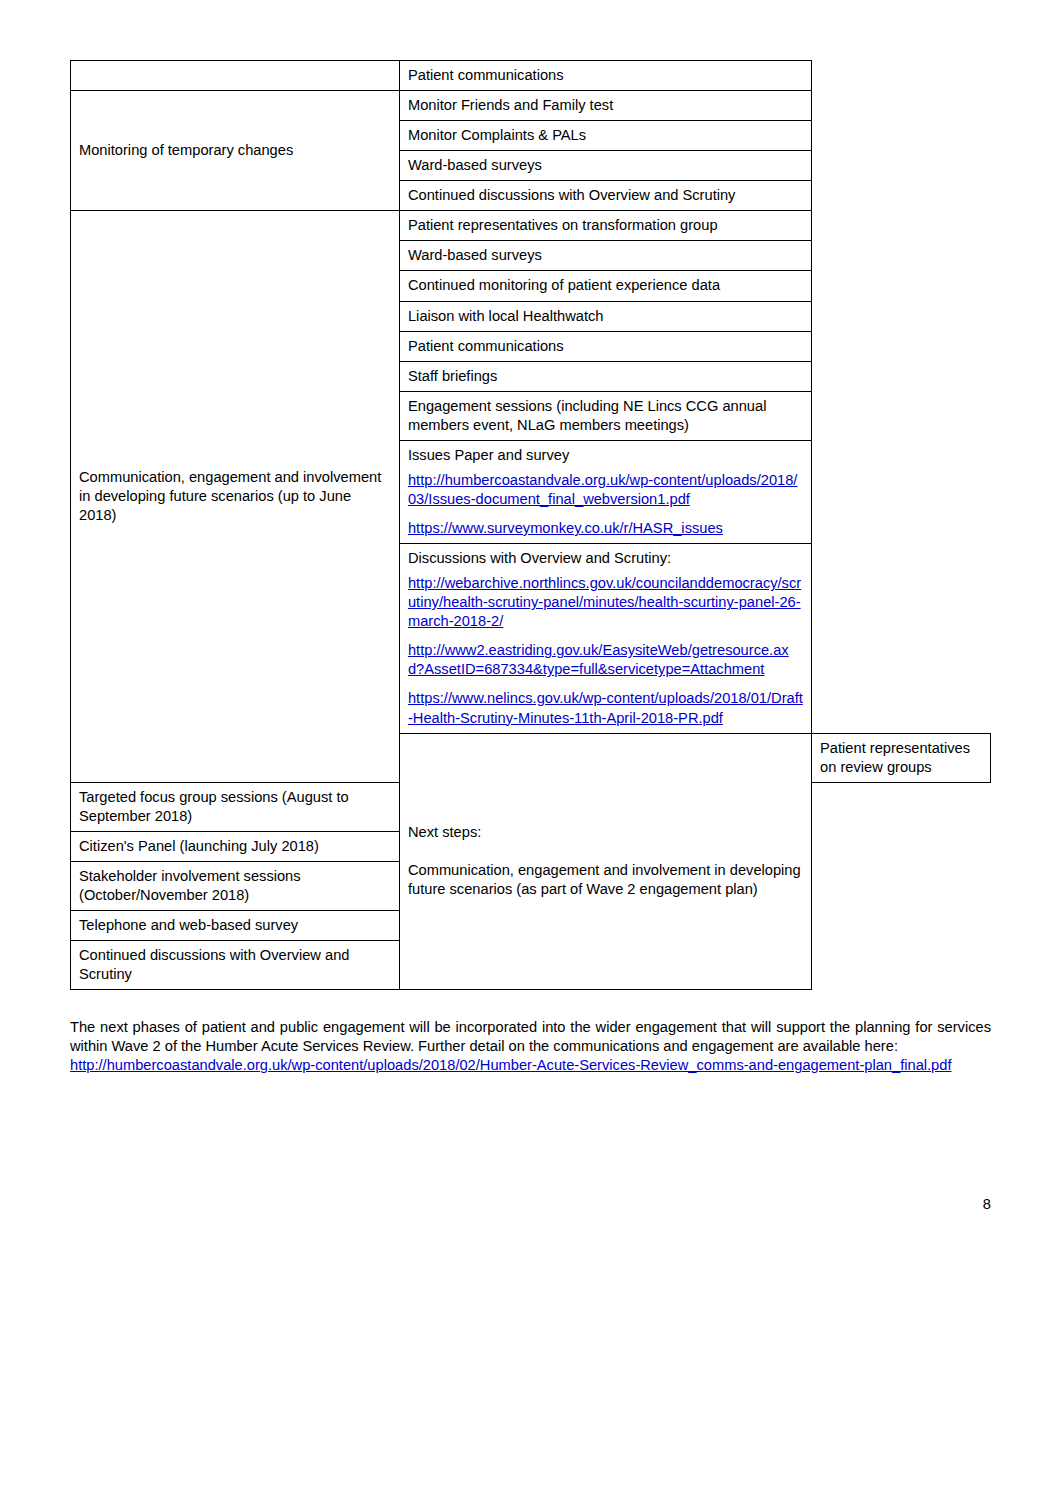| | Patient communications |
| Monitoring of temporary changes | Monitor Friends and Family test |
| Monitor Complaints & PALs |
| Ward-based surveys |
| Continued discussions with Overview and Scrutiny |
| Communication, engagement and involvement in developing future scenarios (up to June 2018) | Patient representatives on transformation group |
| Ward-based surveys |
| Continued monitoring of patient experience data |
| Liaison with local Healthwatch |
| Patient communications |
| Staff briefings |
| Engagement sessions (including NE Lincs CCG annual members event, NLaG members meetings) |
| Issues Paper and survey http://humbercoastandvale.org.uk/wp-content/uploads/2018/03/Issues-document_final_webversion1.pdf https://www.surveymonkey.co.uk/r/HASR_issues |
| Discussions with Overview and Scrutiny: http://webarchive.northlincs.gov.uk/councilanddemocracy/scrutiny/health-scrutiny-panel/minutes/health-scurtiny-panel-26-march-2018-2/ http://www2.eastriding.gov.uk/EasysiteWeb/getresource.axd?AssetID=687334&type=full&servicetype=Attachment https://www.nelincs.gov.uk/wp-content/uploads/2018/01/Draft-Health-Scrutiny-Minutes-11th-April-2018-PR.pdf |
| Next steps: Communication, engagement and involvement in developing future scenarios (as part of Wave 2 engagement plan) | Patient representatives on review groups |
| Targeted focus group sessions (August to September 2018) |
| Citizen's Panel (launching July 2018) |
| Stakeholder involvement sessions (October/November 2018) |
| Telephone and web-based survey |
| Continued discussions with Overview and Scrutiny |
The next phases of patient and public engagement will be incorporated into the wider engagement that will support the planning for services within Wave 2 of the Humber Acute Services Review. Further detail on the communications and engagement are available here:
http://humbercoastandvale.org.uk/wp-content/uploads/2018/02/Humber-Acute-Services-Review_comms-and-engagement-plan_final.pdf
8